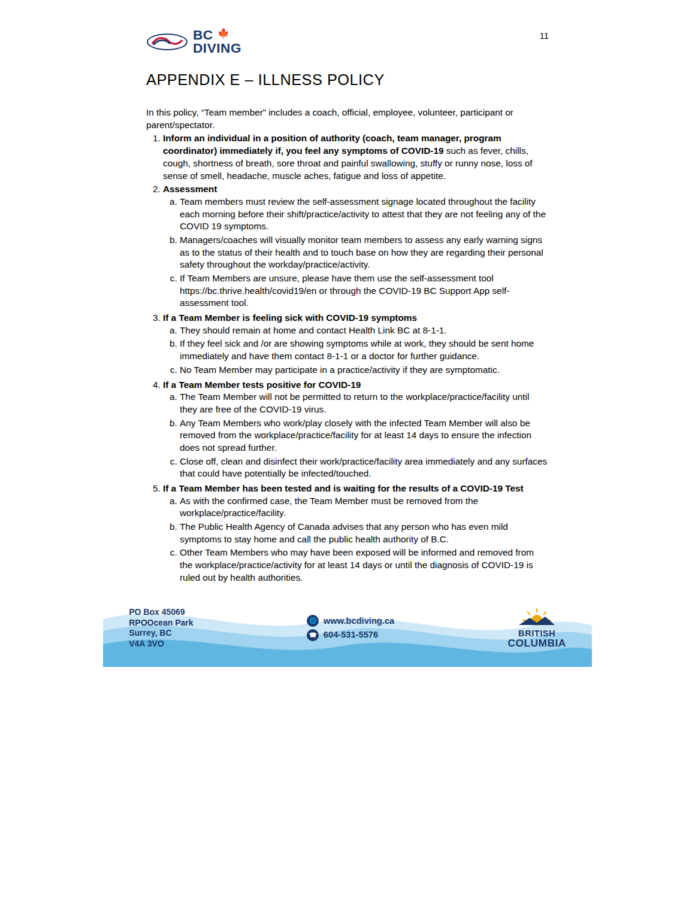BC 🍁
DIVING
11
APPENDIX E – ILLNESS POLICY
In this policy, “Team member” includes a coach, official, employee, volunteer, participant or parent/spectator.
Inform an individual in a position of authority (coach, team manager, program coordinator) immediately if, you feel any symptoms of COVID-19 such as fever, chills, cough, shortness of breath, sore throat and painful swallowing, stuffy or runny nose, loss of sense of smell, headache, muscle aches, fatigue and loss of appetite.
Assessment
Team members must review the self-assessment signage located throughout the facility each morning before their shift/practice/activity to attest that they are not feeling any of the COVID 19 symptoms.
Managers/coaches will visually monitor team members to assess any early warning signs as to the status of their health and to touch base on how they are regarding their personal safety throughout the workday/practice/activity.
If Team Members are unsure, please have them use the self-assessment tool https://bc.thrive.health/covid19/en or through the COVID-19 BC Support App self-assessment tool.
If a Team Member is feeling sick with COVID-19 symptoms
They should remain at home and contact Health Link BC at 8-1-1.
If they feel sick and /or are showing symptoms while at work, they should be sent home immediately and have them contact 8-1-1 or a doctor for further guidance.
No Team Member may participate in a practice/activity if they are symptomatic.
If a Team Member tests positive for COVID-19
The Team Member will not be permitted to return to the workplace/practice/facility until they are free of the COVID-19 virus.
Any Team Members who work/play closely with the infected Team Member will also be removed from the workplace/practice/facility for at least 14 days to ensure the infection does not spread further.
Close off, clean and disinfect their work/practice/facility area immediately and any surfaces that could have potentially be infected/touched.
If a Team Member has been tested and is waiting for the results of a COVID-19 Test
As with the confirmed case, the Team Member must be removed from the workplace/practice/facility.
The Public Health Agency of Canada advises that any person who has even mild symptoms to stay home and call the public health authority of B.C.
Other Team Members who may have been exposed will be informed and removed from the workplace/practice/activity for at least 14 days or until the diagnosis of COVID-19 is ruled out by health authorities.
PO Box 45069
RPOOcean Park
Surrey, BC
V4A 3VO
🌐www.bcdiving.ca
☎604-531-5576
BRITISH
COLUMBIA